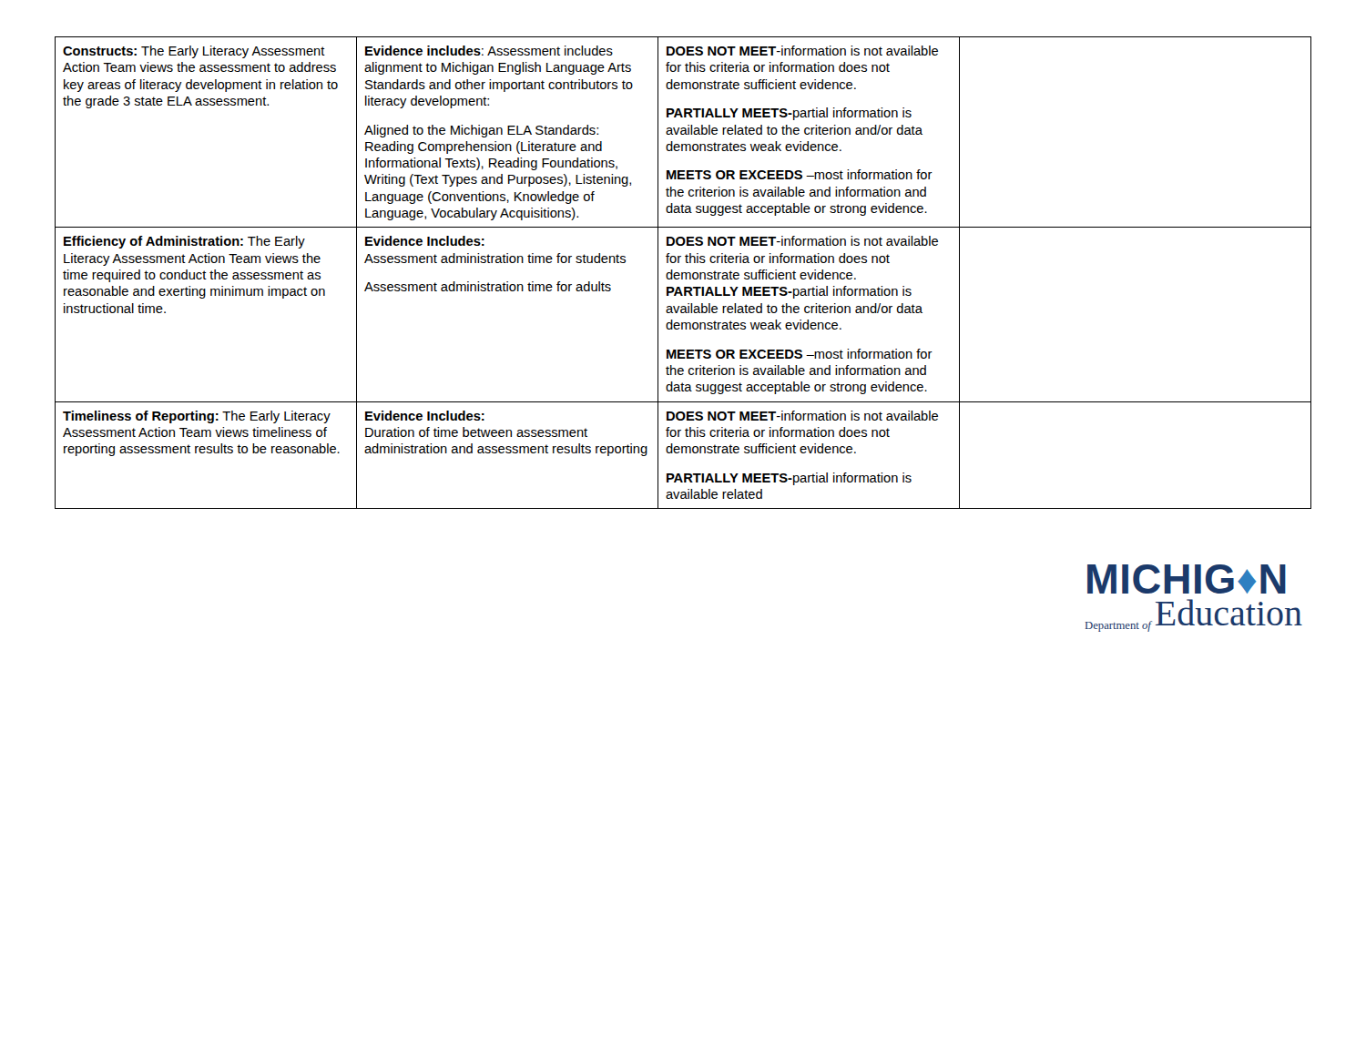| Constructs: The Early Literacy Assessment Action Team views the assessment to address key areas of literacy development in relation to the grade 3 state ELA assessment. | Evidence includes : Assessment includes alignment to Michigan English Language Arts Standards and other important contributors to literacy development: Aligned to the Michigan ELA Standards: Reading Comprehension (Literature and Informational Texts), Reading Foundations, Writing (Text Types and Purposes), Listening, Language (Conventions, Knowledge of Language, Vocabulary Acquisitions). | DOES NOT MEET -information is not available for this criteria or information does not demonstrate sufficient evidence. PARTIALLY MEETS- partial information is available related to the criterion and/or data demonstrates weak evidence. MEETS OR EXCEEDS –most information for the criterion is available and information and data suggest acceptable or strong evidence. | |
| Efficiency of Administration: The Early Literacy Assessment Action Team views the time required to conduct the assessment as reasonable and exerting minimum impact on instructional time. | Evidence Includes: Assessment administration time for students Assessment administration time for adults | DOES NOT MEET -information is not available for this criteria or information does not demonstrate sufficient evidence. PARTIALLY MEETS- partial information is available related to the criterion and/or data demonstrates weak evidence. MEETS OR EXCEEDS –most information for the criterion is available and information and data suggest acceptable or strong evidence. | |
| Timeliness of Reporting: The Early Literacy Assessment Action Team views timeliness of reporting assessment results to be reasonable. | Evidence Includes: Duration of time between assessment administration and assessment results reporting | DOES NOT MEET -information is not available for this criteria or information does not demonstrate sufficient evidence. PARTIALLY MEETS- partial information is available related | |
MICHIG♦N
Department of Education